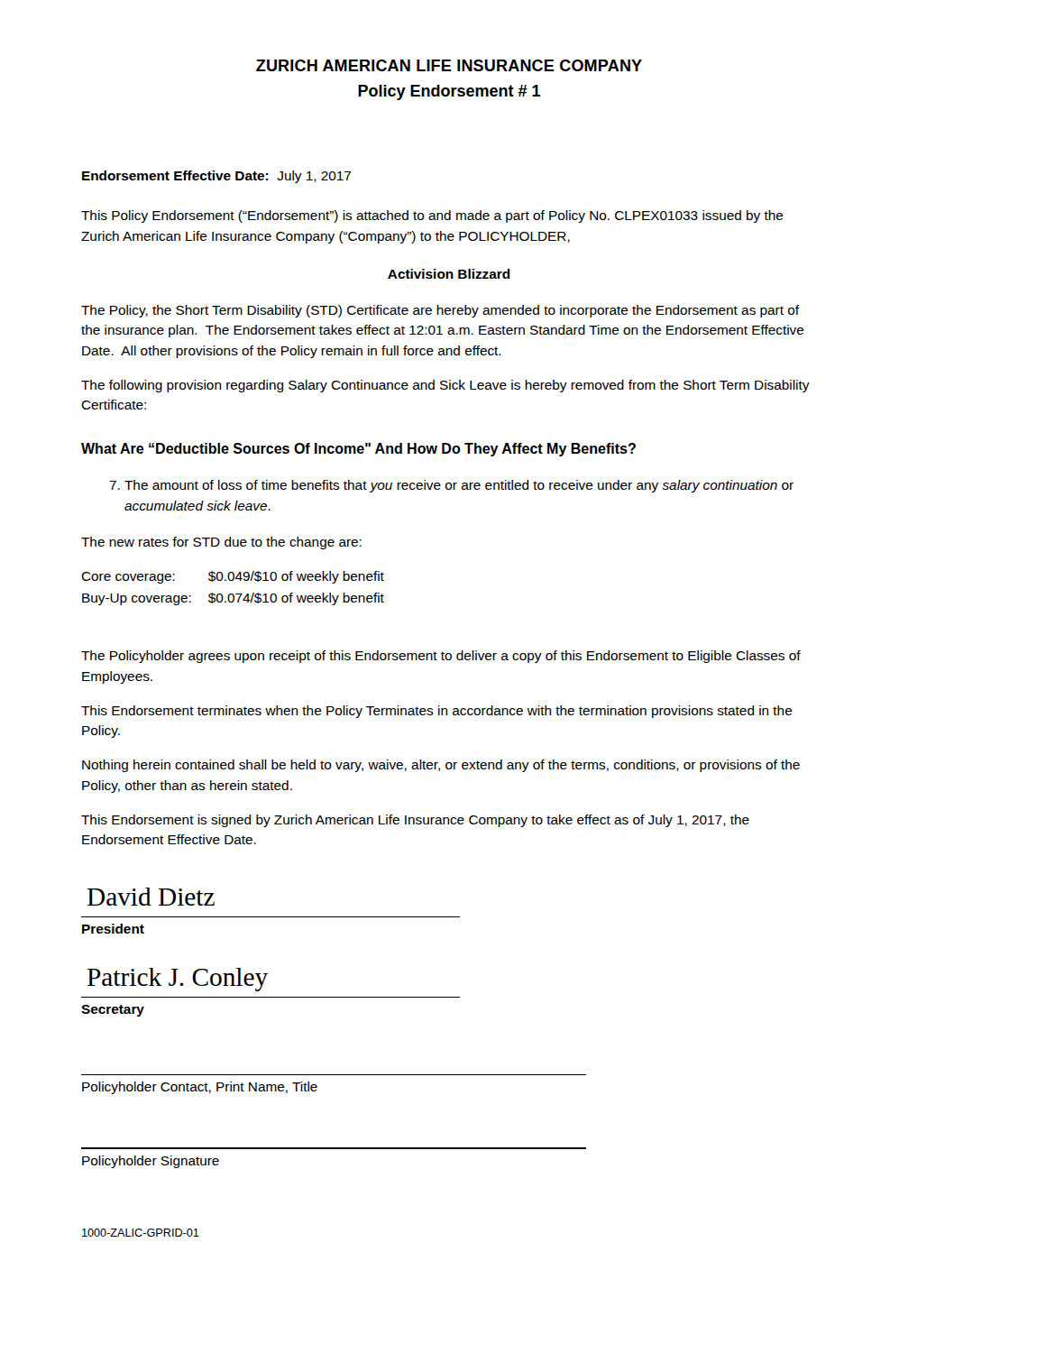ZURICH AMERICAN LIFE INSURANCE COMPANY
Policy Endorsement # 1
Endorsement Effective Date: July 1, 2017
This Policy Endorsement (“Endorsement”) is attached to and made a part of Policy No. CLPEX01033 issued by the Zurich American Life Insurance Company (“Company”) to the POLICYHOLDER,
Activision Blizzard
The Policy, the Short Term Disability (STD) Certificate are hereby amended to incorporate the Endorsement as part of the insurance plan. The Endorsement takes effect at 12:01 a.m. Eastern Standard Time on the Endorsement Effective Date. All other provisions of the Policy remain in full force and effect.
The following provision regarding Salary Continuance and Sick Leave is hereby removed from the Short Term Disability Certificate:
What Are “Deductible Sources Of Income" And How Do They Affect My Benefits?
The amount of loss of time benefits that you receive or are entitled to receive under any salary continuation or accumulated sick leave.
The new rates for STD due to the change are:
| Core coverage: | $0.049/$10 of weekly benefit |
| Buy-Up coverage: | $0.074/$10 of weekly benefit |
The Policyholder agrees upon receipt of this Endorsement to deliver a copy of this Endorsement to Eligible Classes of Employees.
This Endorsement terminates when the Policy Terminates in accordance with the termination provisions stated in the Policy.
Nothing herein contained shall be held to vary, waive, alter, or extend any of the terms, conditions, or provisions of the Policy, other than as herein stated.
This Endorsement is signed by Zurich American Life Insurance Company to take effect as of July 1, 2017, the Endorsement Effective Date.
David Dietz
President
Patrick J. Conley
Secretary
Policyholder Contact, Print Name, Title
Policyholder Signature
1000-ZALIC-GPRID-01